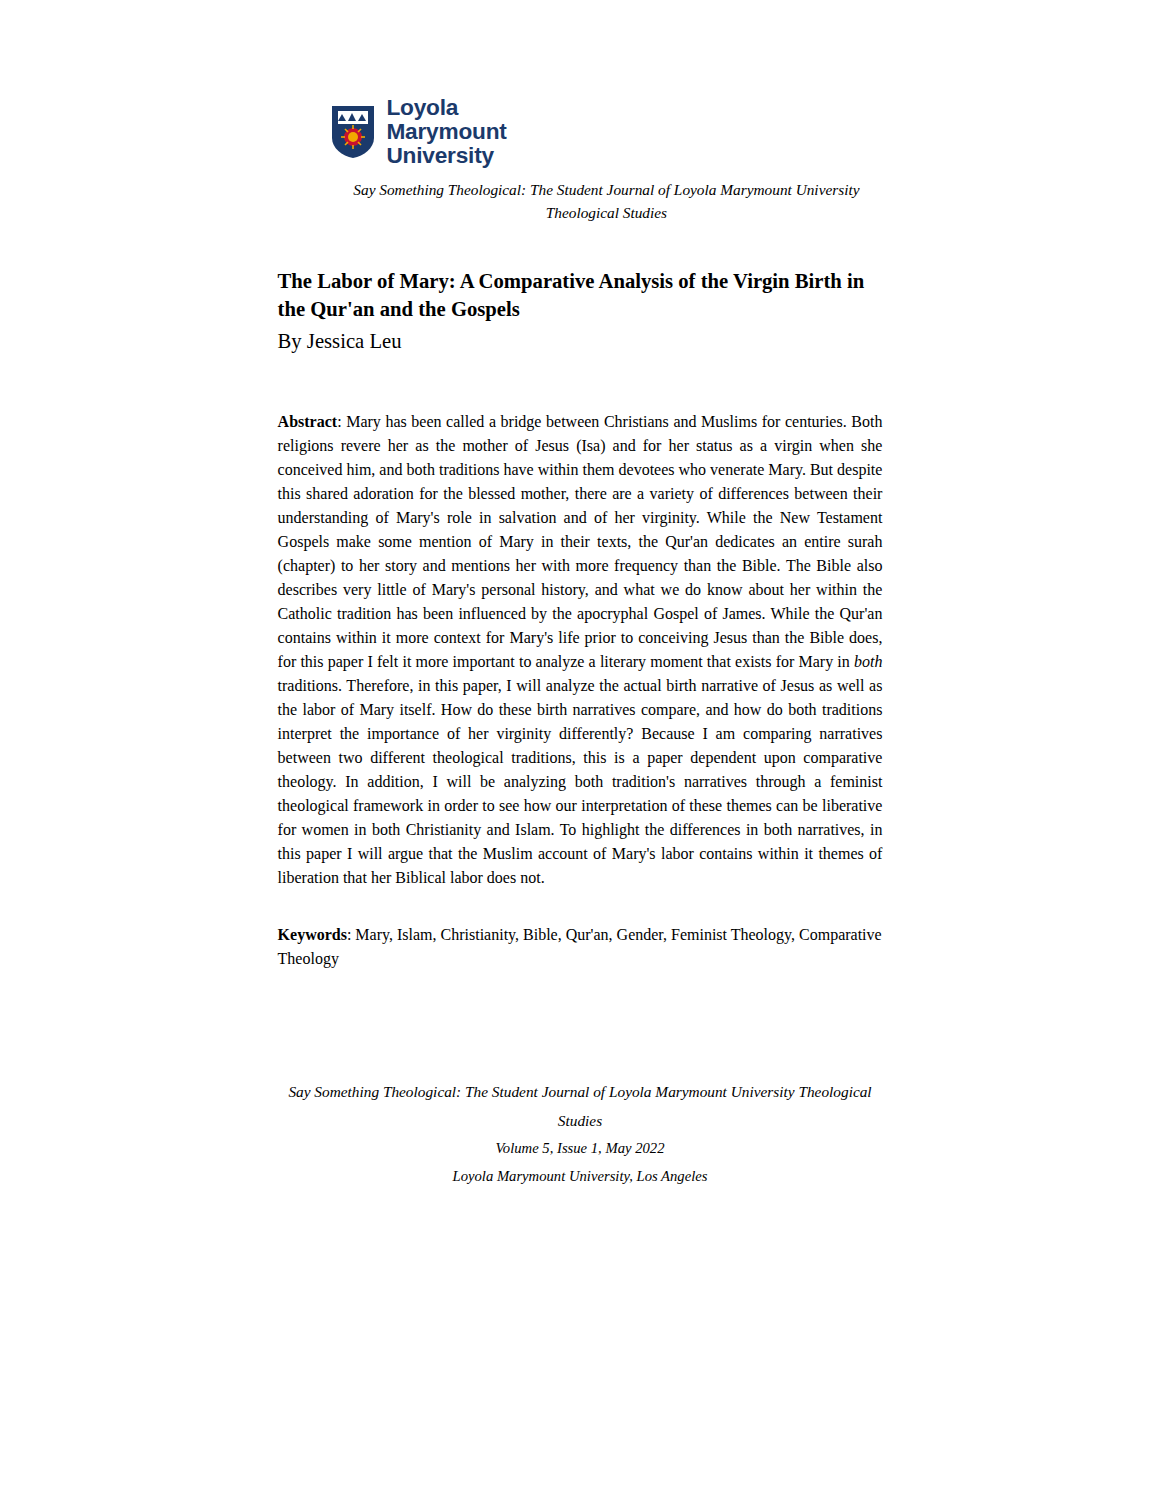Loyola
Marymount
University
Say Something Theological: The Student Journal of Loyola Marymount University Theological Studies
The Labor of Mary: A Comparative Analysis of the Virgin Birth in the Qur'an and the Gospels
By Jessica Leu
Abstract: Mary has been called a bridge between Christians and Muslims for centuries. Both religions revere her as the mother of Jesus (Isa) and for her status as a virgin when she conceived him, and both traditions have within them devotees who venerate Mary. But despite this shared adoration for the blessed mother, there are a variety of differences between their understanding of Mary's role in salvation and of her virginity. While the New Testament Gospels make some mention of Mary in their texts, the Qur'an dedicates an entire surah (chapter) to her story and mentions her with more frequency than the Bible. The Bible also describes very little of Mary's personal history, and what we do know about her within the Catholic tradition has been influenced by the apocryphal Gospel of James. While the Qur'an contains within it more context for Mary's life prior to conceiving Jesus than the Bible does, for this paper I felt it more important to analyze a literary moment that exists for Mary in both traditions. Therefore, in this paper, I will analyze the actual birth narrative of Jesus as well as the labor of Mary itself. How do these birth narratives compare, and how do both traditions interpret the importance of her virginity differently? Because I am comparing narratives between two different theological traditions, this is a paper dependent upon comparative theology. In addition, I will be analyzing both tradition's narratives through a feminist theological framework in order to see how our interpretation of these themes can be liberative for women in both Christianity and Islam. To highlight the differences in both narratives, in this paper I will argue that the Muslim account of Mary's labor contains within it themes of liberation that her Biblical labor does not.
Keywords: Mary, Islam, Christianity, Bible, Qur'an, Gender, Feminist Theology, Comparative Theology
Say Something Theological: The Student Journal of Loyola Marymount University Theological Studies
Volume 5, Issue 1, May 2022
Loyola Marymount University, Los Angeles